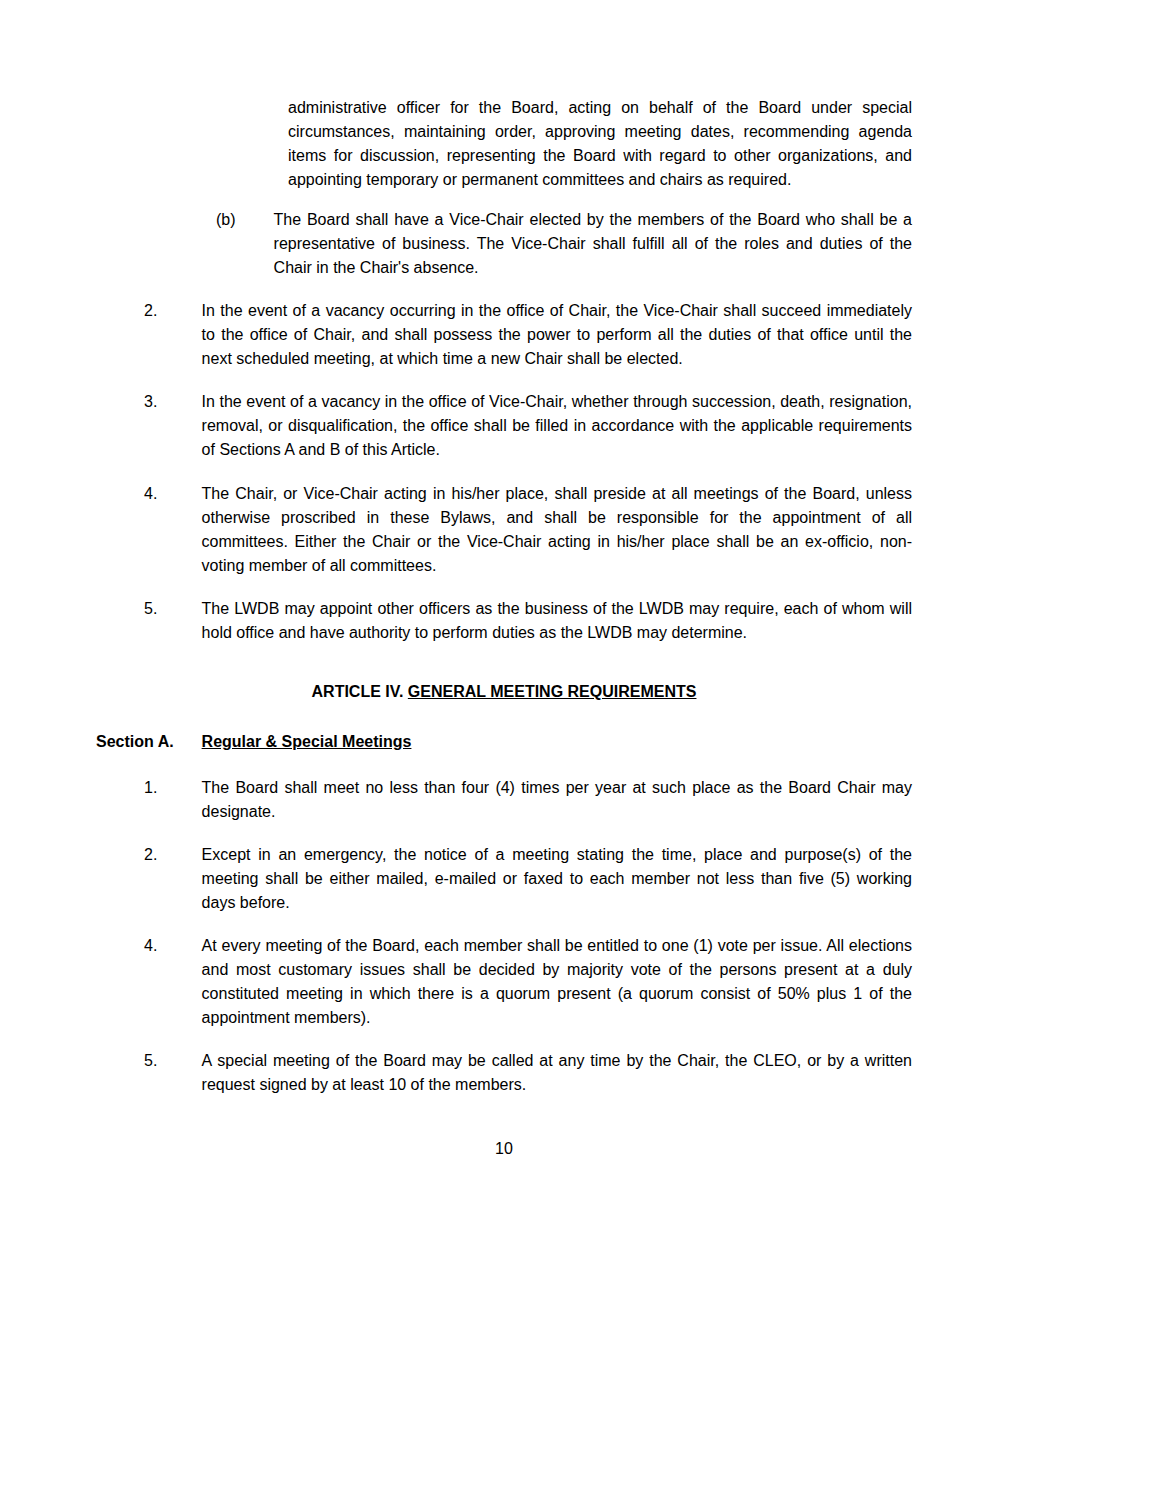administrative officer for the Board, acting on behalf of the Board under special circumstances, maintaining order, approving meeting dates, recommending agenda items for discussion, representing the Board with regard to other organizations, and appointing temporary or permanent committees and chairs as required.
(b)
The Board shall have a Vice-Chair elected by the members of the Board who shall be a representative of business. The Vice-Chair shall fulfill all of the roles and duties of the Chair in the Chair's absence.
2.
In the event of a vacancy occurring in the office of Chair, the Vice-Chair shall succeed immediately to the office of Chair, and shall possess the power to perform all the duties of that office until the next scheduled meeting, at which time a new Chair shall be elected.
3.
In the event of a vacancy in the office of Vice-Chair, whether through succession, death, resignation, removal, or disqualification, the office shall be filled in accordance with the applicable requirements of Sections A and B of this Article.
4.
The Chair, or Vice-Chair acting in his/her place, shall preside at all meetings of the Board, unless otherwise proscribed in these Bylaws, and shall be responsible for the appointment of all committees. Either the Chair or the Vice-Chair acting in his/her place shall be an ex-officio, non-voting member of all committees.
5.
The LWDB may appoint other officers as the business of the LWDB may require, each of whom will hold office and have authority to perform duties as the LWDB may determine.
ARTICLE IV. GENERAL MEETING REQUIREMENTS
Section A. Regular & Special Meetings
1.
The Board shall meet no less than four (4) times per year at such place as the Board Chair may designate.
2.
Except in an emergency, the notice of a meeting stating the time, place and purpose(s) of the meeting shall be either mailed, e-mailed or faxed to each member not less than five (5) working days before.
4.
At every meeting of the Board, each member shall be entitled to one (1) vote per issue. All elections and most customary issues shall be decided by majority vote of the persons present at a duly constituted meeting in which there is a quorum present (a quorum consist of 50% plus 1 of the appointment members).
5.
A special meeting of the Board may be called at any time by the Chair, the CLEO, or by a written request signed by at least 10 of the members.
10